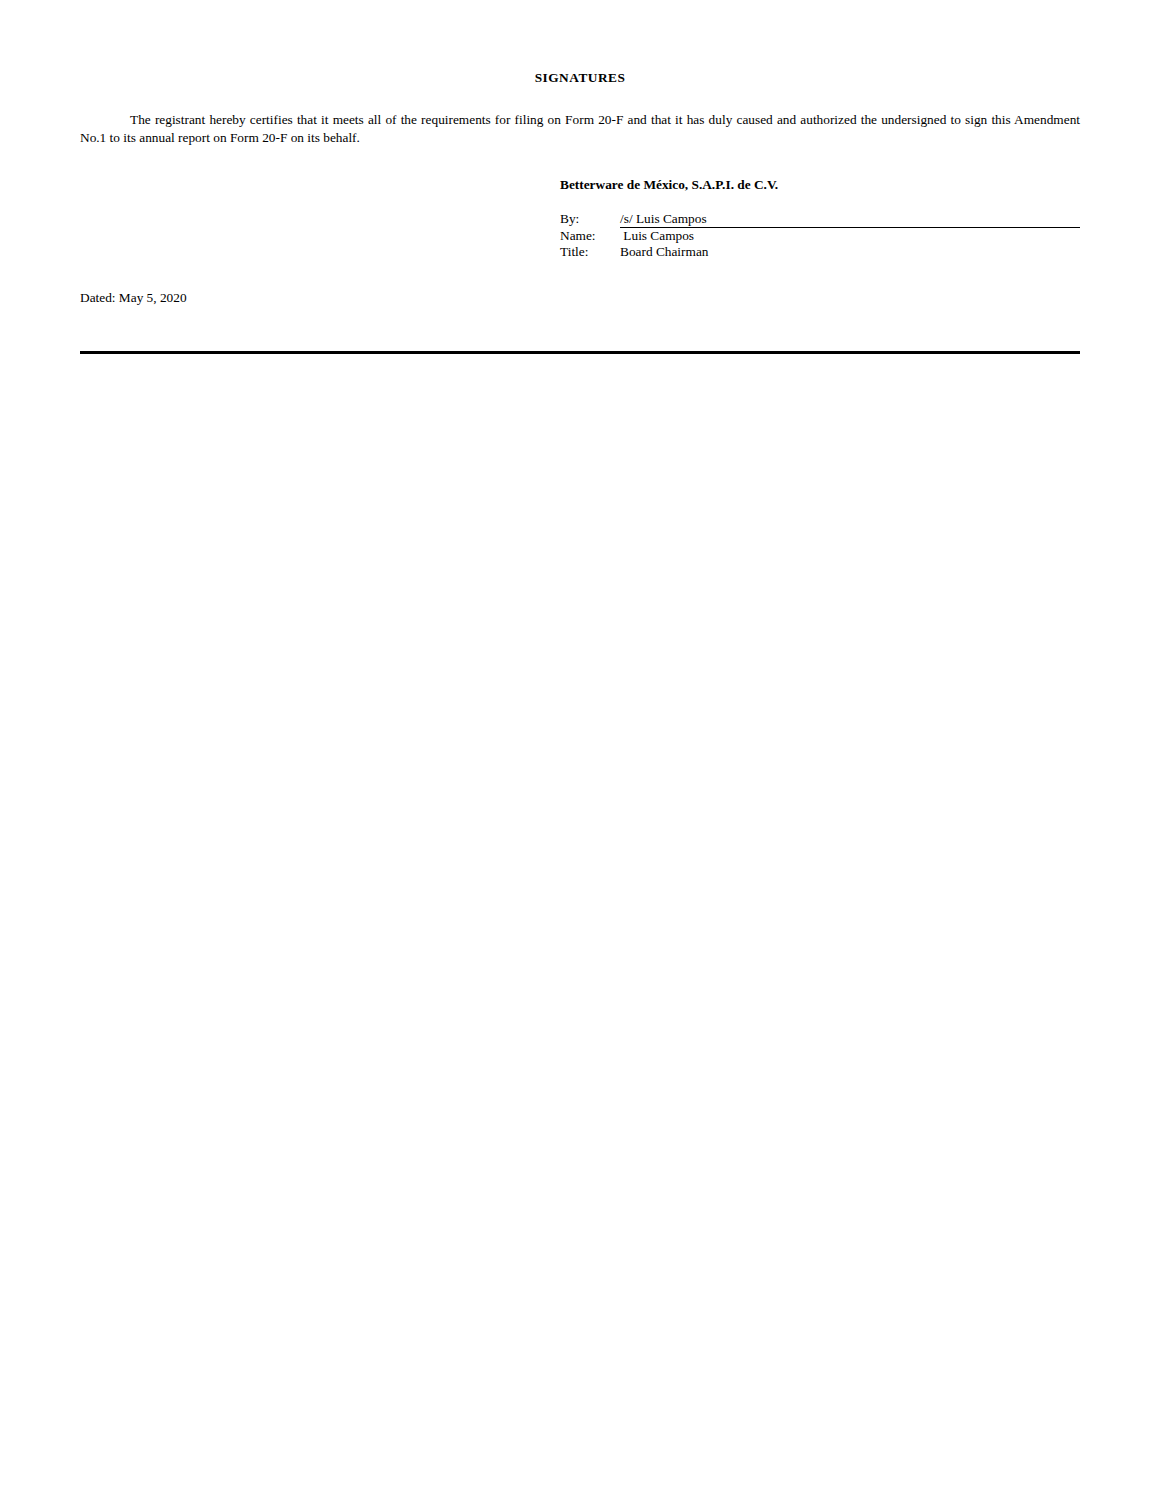SIGNATURES
The registrant hereby certifies that it meets all of the requirements for filing on Form 20-F and that it has duly caused and authorized the undersigned to sign this Amendment No.1 to its annual report on Form 20-F on its behalf.
Betterware de México, S.A.P.I. de C.V.
| By: | /s/ Luis Campos |
| Name: | Luis Campos |
| Title: | Board Chairman |
Dated: May 5, 2020